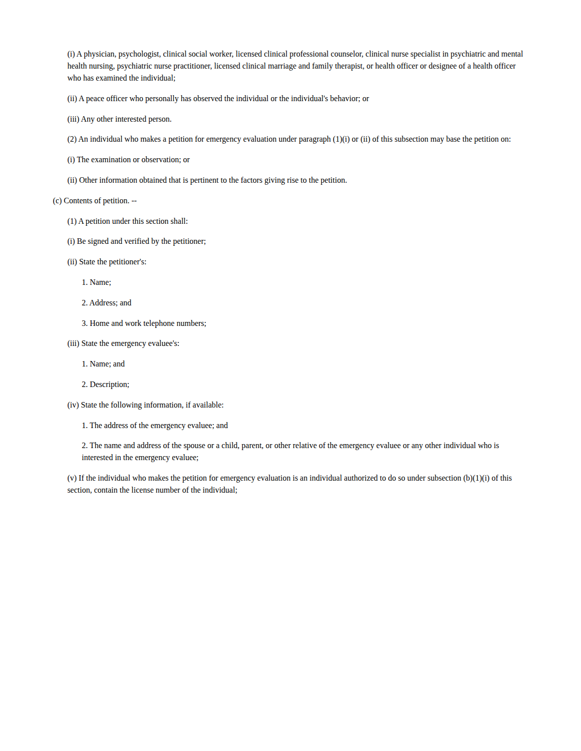(i) A physician, psychologist, clinical social worker, licensed clinical professional counselor, clinical nurse specialist in psychiatric and mental health nursing, psychiatric nurse practitioner, licensed clinical marriage and family therapist, or health officer or designee of a health officer who has examined the individual;
(ii) A peace officer who personally has observed the individual or the individual's behavior; or
(iii) Any other interested person.
(2) An individual who makes a petition for emergency evaluation under paragraph (1)(i) or (ii) of this subsection may base the petition on:
(i) The examination or observation; or
(ii) Other information obtained that is pertinent to the factors giving rise to the petition.
(c) Contents of petition. --
(1) A petition under this section shall:
(i) Be signed and verified by the petitioner;
(ii) State the petitioner's:
1. Name;
2. Address; and
3. Home and work telephone numbers;
(iii) State the emergency evaluee's:
1. Name; and
2. Description;
(iv) State the following information, if available:
1. The address of the emergency evaluee; and
2. The name and address of the spouse or a child, parent, or other relative of the emergency evaluee or any other individual who is interested in the emergency evaluee;
(v) If the individual who makes the petition for emergency evaluation is an individual authorized to do so under subsection (b)(1)(i) of this section, contain the license number of the individual;